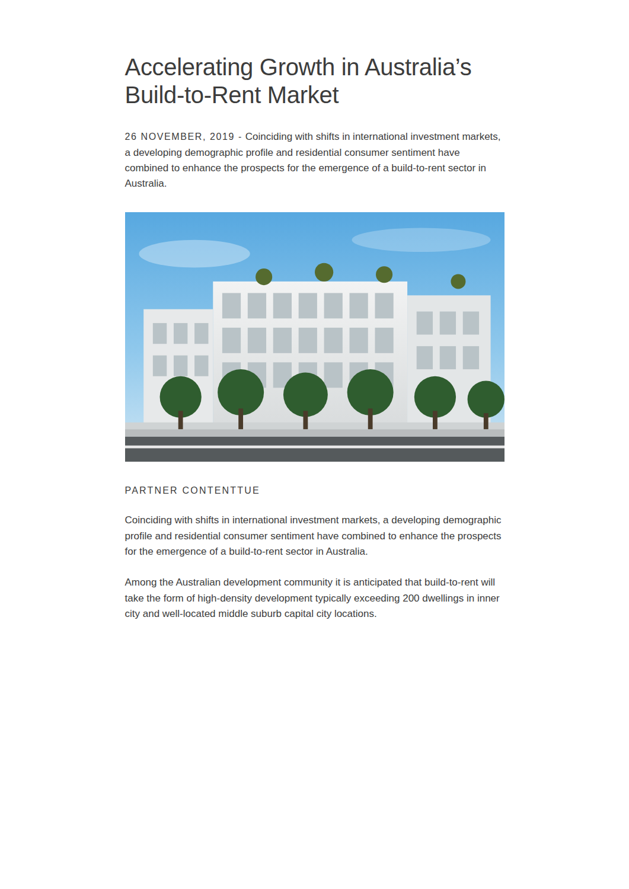Accelerating Growth in Australia’s Build-to-Rent Market
26 NOVEMBER, 2019 - Coinciding with shifts in international investment markets, a developing demographic profile and residential consumer sentiment have combined to enhance the prospects for the emergence of a build-to-rent sector in Australia.
PARTNER CONTENTTUE
Coinciding with shifts in international investment markets, a developing demographic profile and residential consumer sentiment have combined to enhance the prospects for the emergence of a build-to-rent sector in Australia.
Among the Australian development community it is anticipated that build-to-rent will take the form of high-density development typically exceeding 200 dwellings in inner city and well-located middle suburb capital city locations.